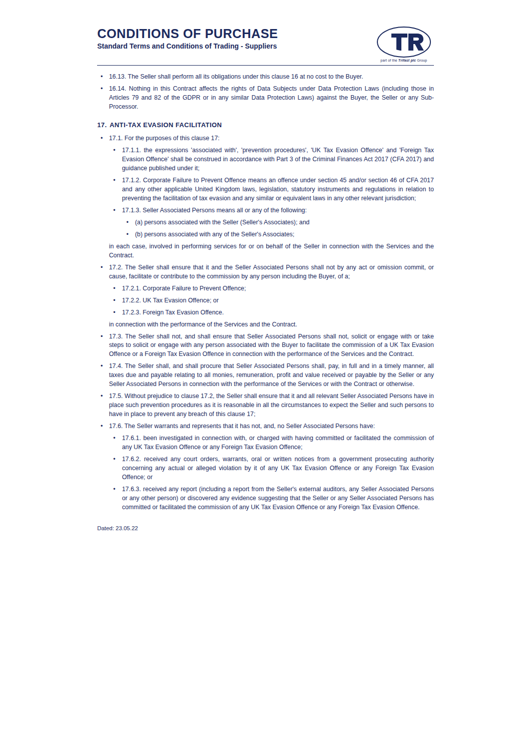CONDITIONS OF PURCHASE
Standard Terms and Conditions of Trading - Suppliers
part of the Trifast plc Group
16.13. The Seller shall perform all its obligations under this clause 16 at no cost to the Buyer.
16.14. Nothing in this Contract affects the rights of Data Subjects under Data Protection Laws (including those in Articles 79 and 82 of the GDPR or in any similar Data Protection Laws) against the Buyer, the Seller or any Sub-Processor.
17. ANTI-TAX EVASION FACILITATION
17.1. For the purposes of this clause 17:
17.1.1. the expressions 'associated with', 'prevention procedures', 'UK Tax Evasion Offence' and 'Foreign Tax Evasion Offence' shall be construed in accordance with Part 3 of the Criminal Finances Act 2017 (CFA 2017) and guidance published under it;
17.1.2. Corporate Failure to Prevent Offence means an offence under section 45 and/or section 46 of CFA 2017 and any other applicable United Kingdom laws, legislation, statutory instruments and regulations in relation to preventing the facilitation of tax evasion and any similar or equivalent laws in any other relevant jurisdiction;
17.1.3. Seller Associated Persons means all or any of the following:
(a) persons associated with the Seller (Seller's Associates); and
(b) persons associated with any of the Seller's Associates;
in each case, involved in performing services for or on behalf of the Seller in connection with the Services and the Contract.
17.2. The Seller shall ensure that it and the Seller Associated Persons shall not by any act or omission commit, or cause, facilitate or contribute to the commission by any person including the Buyer, of a;
17.2.1. Corporate Failure to Prevent Offence;
17.2.2. UK Tax Evasion Offence; or
17.2.3. Foreign Tax Evasion Offence.
in connection with the performance of the Services and the Contract.
17.3. The Seller shall not, and shall ensure that Seller Associated Persons shall not, solicit or engage with or take steps to solicit or engage with any person associated with the Buyer to facilitate the commission of a UK Tax Evasion Offence or a Foreign Tax Evasion Offence in connection with the performance of the Services and the Contract.
17.4. The Seller shall, and shall procure that Seller Associated Persons shall, pay, in full and in a timely manner, all taxes due and payable relating to all monies, remuneration, profit and value received or payable by the Seller or any Seller Associated Persons in connection with the performance of the Services or with the Contract or otherwise.
17.5. Without prejudice to clause 17.2, the Seller shall ensure that it and all relevant Seller Associated Persons have in place such prevention procedures as it is reasonable in all the circumstances to expect the Seller and such persons to have in place to prevent any breach of this clause 17;
17.6. The Seller warrants and represents that it has not, and, no Seller Associated Persons have:
17.6.1. been investigated in connection with, or charged with having committed or facilitated the commission of any UK Tax Evasion Offence or any Foreign Tax Evasion Offence;
17.6.2. received any court orders, warrants, oral or written notices from a government prosecuting authority concerning any actual or alleged violation by it of any UK Tax Evasion Offence or any Foreign Tax Evasion Offence; or
17.6.3. received any report (including a report from the Seller's external auditors, any Seller Associated Persons or any other person) or discovered any evidence suggesting that the Seller or any Seller Associated Persons has committed or facilitated the commission of any UK Tax Evasion Offence or any Foreign Tax Evasion Offence.
Dated: 23.05.22